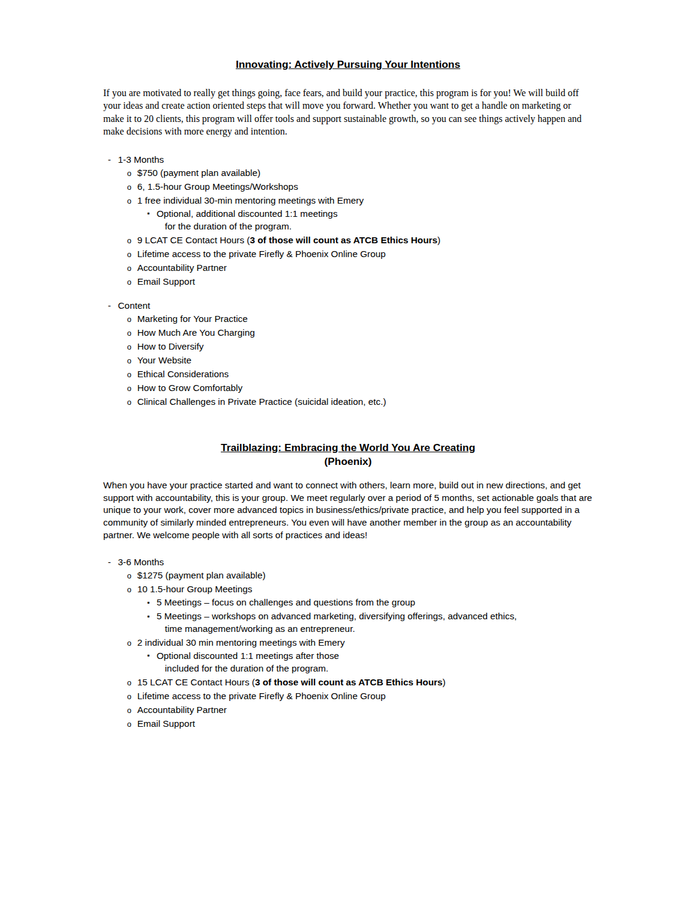Innovating: Actively Pursuing Your Intentions
If you are motivated to really get things going, face fears, and build your practice, this program is for you! We will build off your ideas and create action oriented steps that will move you forward. Whether you want to get a handle on marketing or make it to 20 clients, this program will offer tools and support sustainable growth, so you can see things actively happen and make decisions with more energy and intention.
1-3 Months
$750 (payment plan available)
6, 1.5-hour Group Meetings/Workshops
1 free individual 30-min mentoring meetings with Emery
Optional, additional discounted 1:1 meetings
for the duration of the program.
9 LCAT CE Contact Hours (3 of those will count as ATCB Ethics Hours)
Lifetime access to the private Firefly & Phoenix Online Group
Accountability Partner
Email Support
Content
Marketing for Your Practice
How Much Are You Charging
How to Diversify
Your Website
Ethical Considerations
How to Grow Comfortably
Clinical Challenges in Private Practice (suicidal ideation, etc.)
Trailblazing: Embracing the World You Are Creating(Phoenix)
When you have your practice started and want to connect with others, learn more, build out in new directions, and get support with accountability, this is your group. We meet regularly over a period of 5 months, set actionable goals that are unique to your work, cover more advanced topics in business/ethics/private practice, and help you feel supported in a community of similarly minded entrepreneurs. You even will have another member in the group as an accountability partner. We welcome people with all sorts of practices and ideas!
3-6 Months
$1275 (payment plan available)
10 1.5-hour Group Meetings
5 Meetings – focus on challenges and questions from the group
5 Meetings – workshops on advanced marketing, diversifying offerings, advanced ethics,
time management/working as an entrepreneur.
2 individual 30 min mentoring meetings with Emery
Optional discounted 1:1 meetings after those
included for the duration of the program.
15 LCAT CE Contact Hours (3 of those will count as ATCB Ethics Hours)
Lifetime access to the private Firefly & Phoenix Online Group
Accountability Partner
Email Support